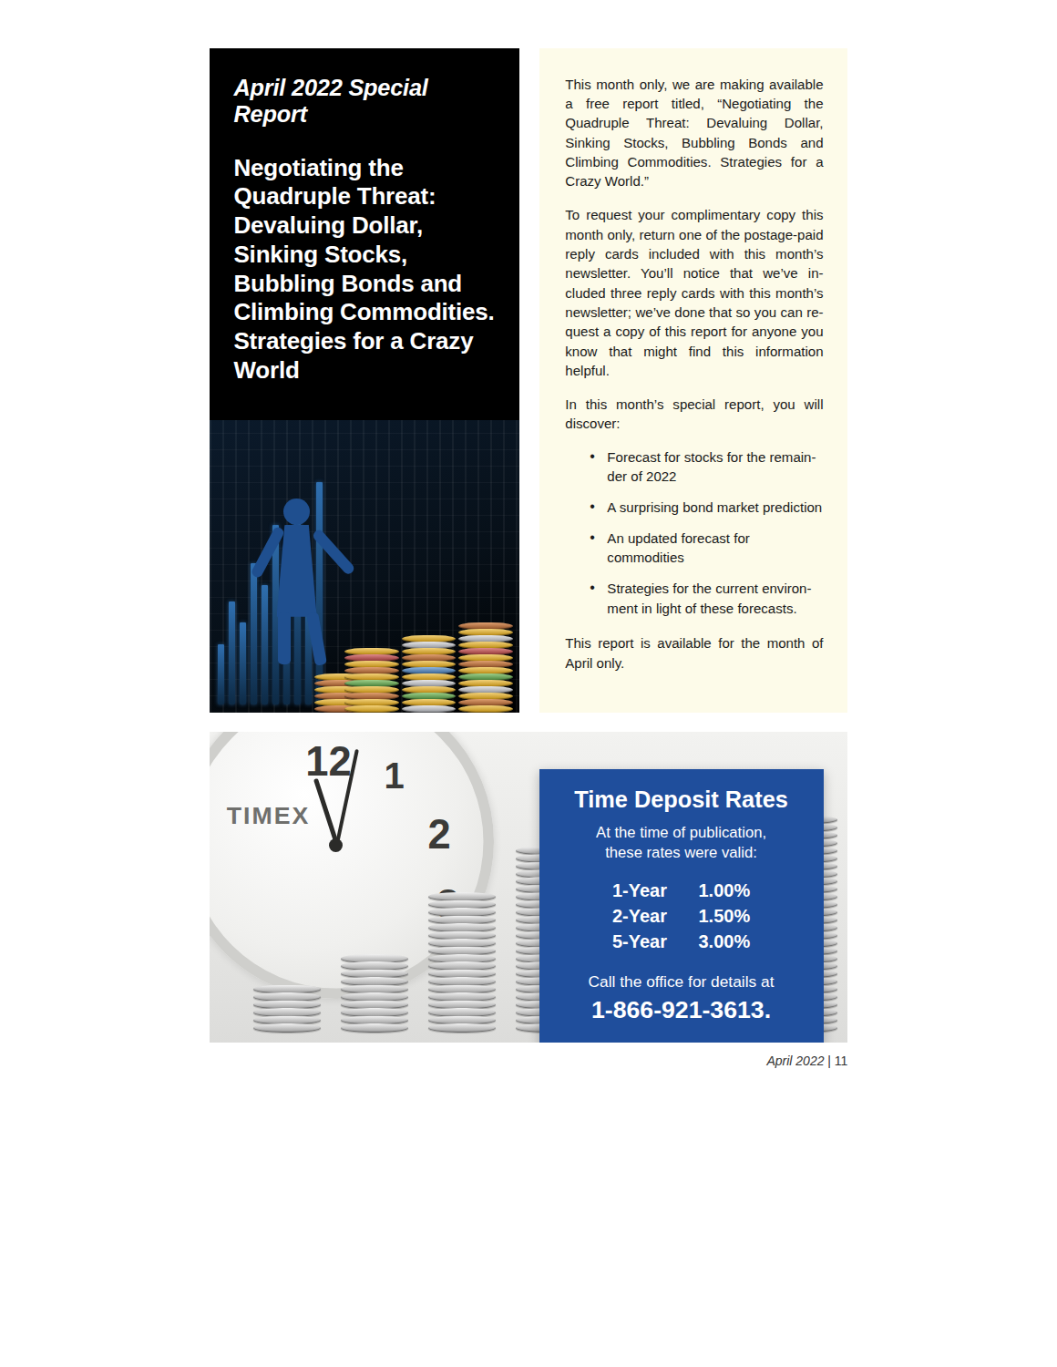April 2022 Special Report
Negotiating the Quadruple Threat: Devaluing Dollar, Sinking Stocks, Bubbling Bonds and Climbing Commodities. Strategies for a Crazy World
This month only, we are making available a free report titled, “Negotiating the Quadruple Threat: Devaluing Dollar, Sinking Stocks, Bubbling Bonds and Climbing Commodities. Strategies for a Crazy World.”
To request your complimentary copy this month only, return one of the postage-paid reply cards included with this month’s newsletter. You’ll notice that we’ve included three reply cards with this month’s newsletter; we’ve done that so you can request a copy of this report for anyone you know that might find this information helpful.
In this month’s special report, you will discover:
Forecast for stocks for the remainder of 2022
A surprising bond market prediction
An updated forecast for commodities
Strategies for the current environment in light of these forecasts.
This report is available for the month of April only.
12
1
2
3
TIMEX
Time Deposit Rates
At the time of publication,
these rates were valid:
| 1-Year | 1.00% |
| 2-Year | 1.50% |
| 5-Year | 3.00% |
Call the office for details at
1-866-921-3613.
April 2022 | 11